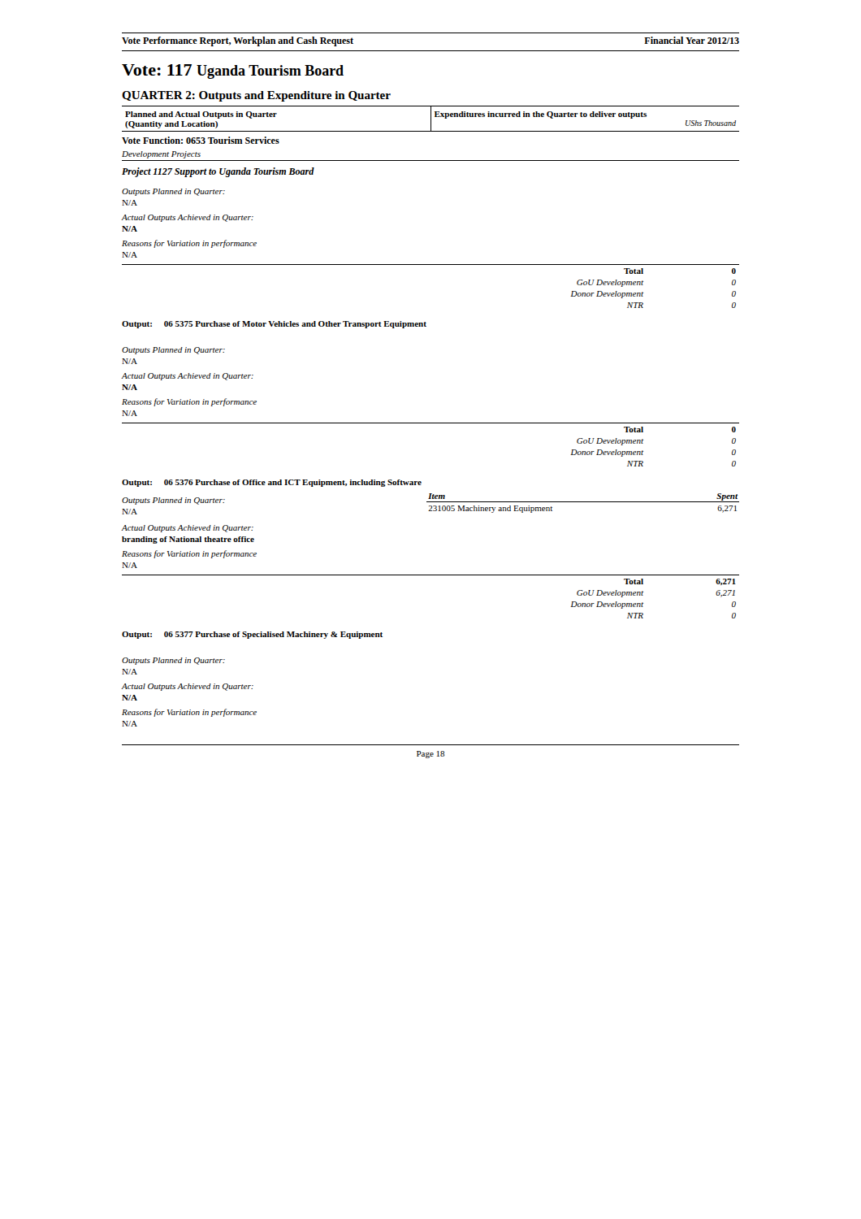Vote Performance Report, Workplan and Cash Request
Financial Year 2012/13
Vote: 117 Uganda Tourism Board
QUARTER 2: Outputs and Expenditure in Quarter
| Planned and Actual Outputs in Quarter (Quantity and Location) | Expenditures incurred in the Quarter to deliver outputs UShs Thousand |
Vote Function: 0653 Tourism Services
Development Projects
Project 1127 Support to Uganda Tourism Board
Outputs Planned in Quarter:
N/A
Actual Outputs Achieved in Quarter:
N/A
Reasons for Variation in performance
N/A
| Total | 0 |
| GoU Development | 0 |
| Donor Development | 0 |
| NTR | 0 |
Output: 06 5375 Purchase of Motor Vehicles and Other Transport Equipment
Outputs Planned in Quarter:
N/A
Actual Outputs Achieved in Quarter:
N/A
Reasons for Variation in performance
N/A
| Total | 0 |
| GoU Development | 0 |
| Donor Development | 0 |
| NTR | 0 |
Output: 06 5376 Purchase of Office and ICT Equipment, including Software
Outputs Planned in Quarter:
N/A
| Item | Spent |
| --- | --- |
| 231005 Machinery and Equipment | 6,271 |
Actual Outputs Achieved in Quarter:
branding of National theatre office
Reasons for Variation in performance
N/A
| Total | 6,271 |
| GoU Development | 6,271 |
| Donor Development | 0 |
| NTR | 0 |
Output: 06 5377 Purchase of Specialised Machinery & Equipment
Outputs Planned in Quarter:
N/A
Actual Outputs Achieved in Quarter:
N/A
Reasons for Variation in performance
N/A
Page 18